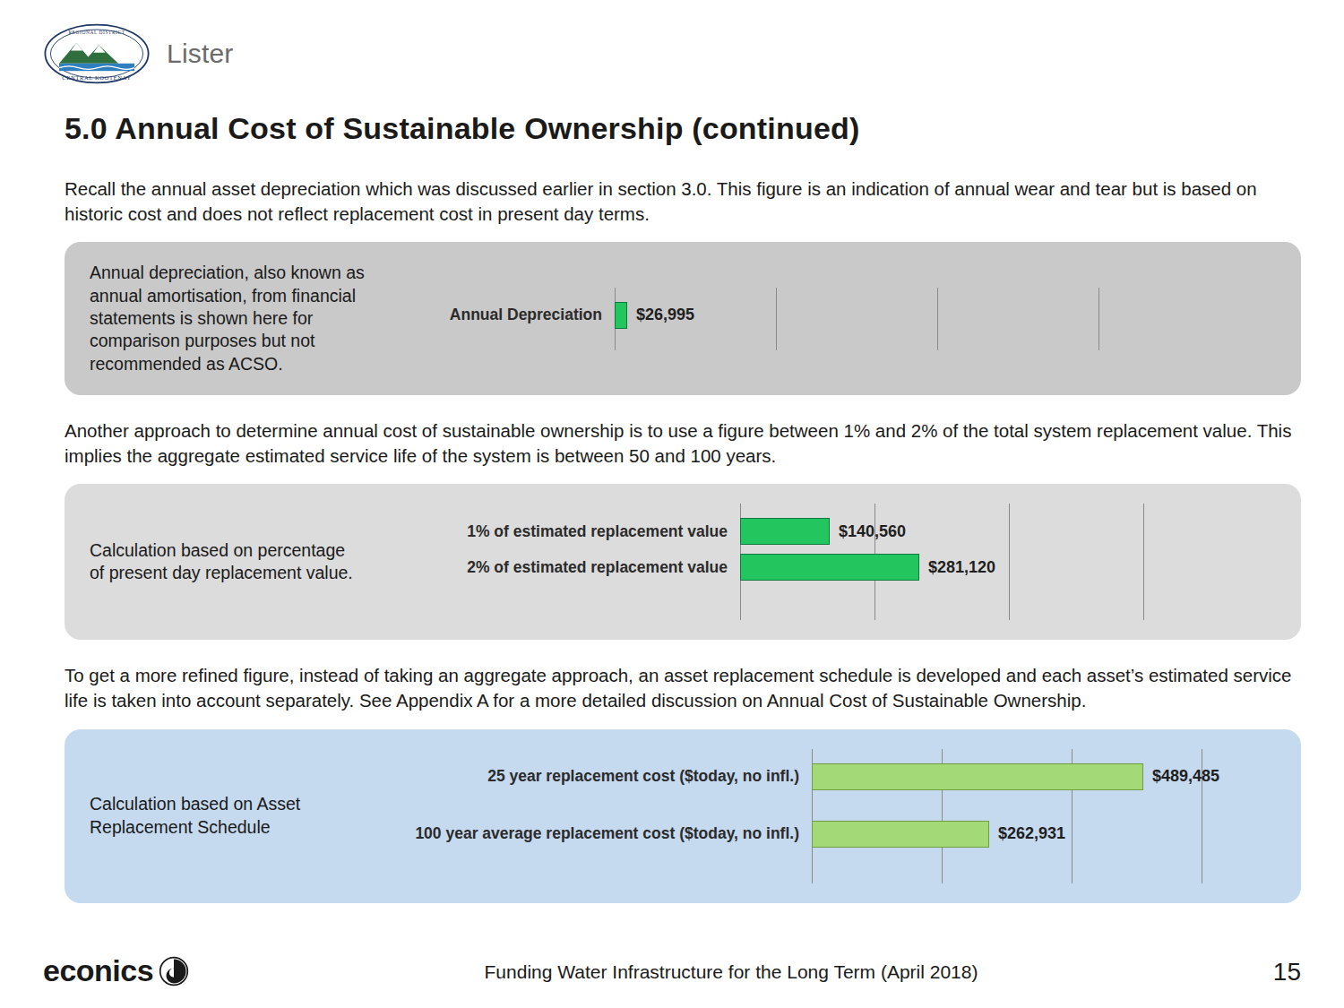REGIONAL DISTRICT CENTRAL KOOTENAY
Lister
5.0 Annual Cost of Sustainable Ownership (continued)
Recall the annual asset depreciation which was discussed earlier in section 3.0. This figure is an indication of annual wear and tear but is based on historic cost and does not reflect replacement cost in present day terms.
Annual depreciation, also known as annual amortisation, from financial statements is shown here for comparison purposes but not recommended as ACSO.
Annual Depreciation
$26,995
Another approach to determine annual cost of sustainable ownership is to use a figure between 1% and 2% of the total system replacement value. This implies the aggregate estimated service life of the system is between 50 and 100 years.
Calculation based on percentage of present day replacement value.
1% of estimated replacement value
$140,560
2% of estimated replacement value
$281,120
To get a more refined figure, instead of taking an aggregate approach, an asset replacement schedule is developed and each asset’s estimated service life is taken into account separately. See Appendix A for a more detailed discussion on Annual Cost of Sustainable Ownership.
Calculation based on Asset Replacement Schedule
25 year replacement cost ($today, no infl.)
$489,485
100 year average replacement cost ($today, no infl.)
$262,931
econics
Funding Water Infrastructure for the Long Term (April 2018)
15